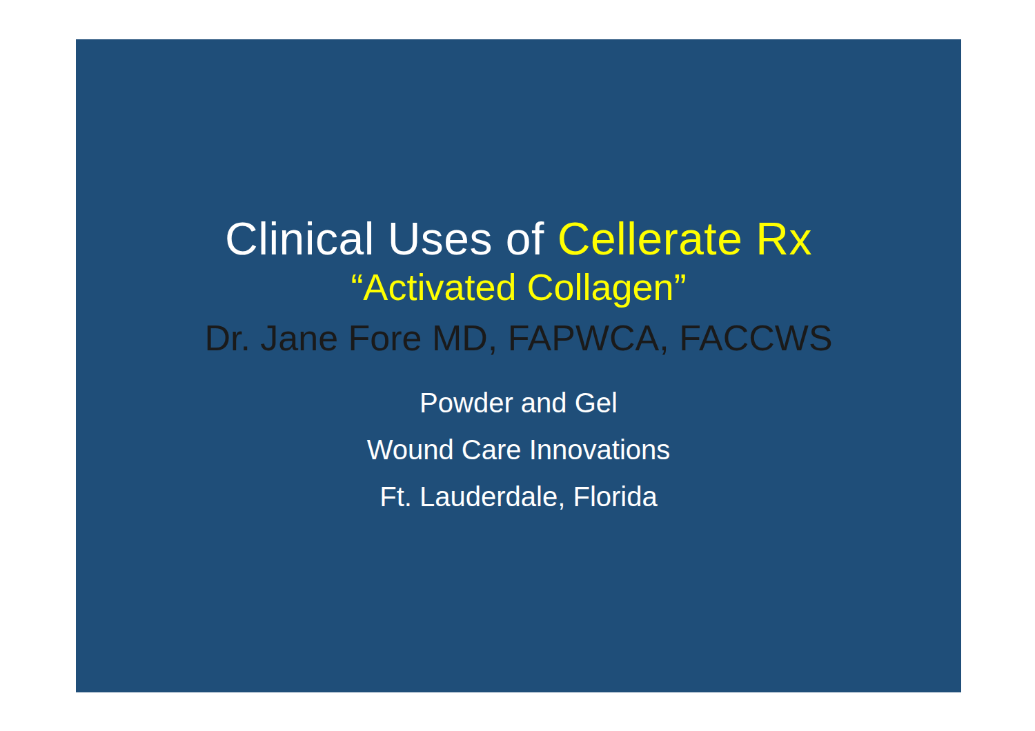Clinical Uses of Cellerate Rx
“Activated Collagen”
Dr. Jane Fore MD, FAPWCA, FACCWS
Powder and Gel
Wound Care Innovations
Ft. Lauderdale, Florida